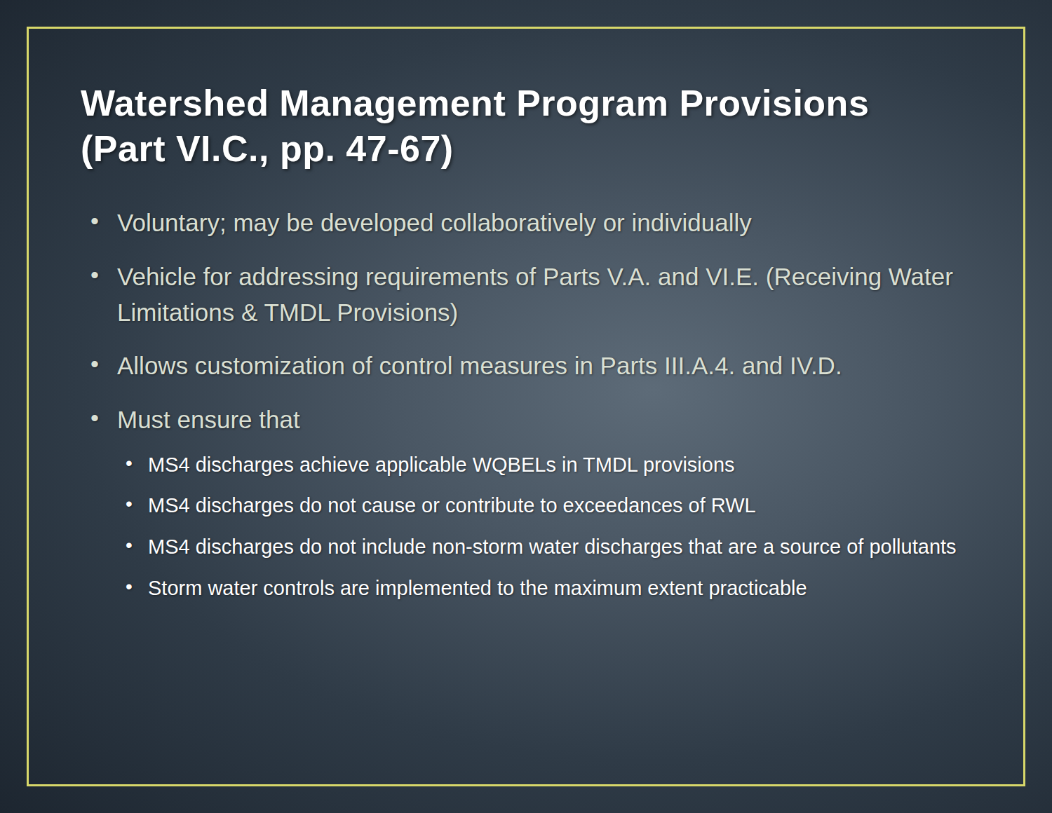Watershed Management Program Provisions
(Part VI.C., pp. 47-67)
Voluntary; may be developed collaboratively or individually
Vehicle for addressing requirements of Parts V.A. and VI.E. (Receiving Water Limitations & TMDL Provisions)
Allows customization of control measures in Parts III.A.4. and IV.D.
Must ensure that
MS4 discharges achieve applicable WQBELs in TMDL provisions
MS4 discharges do not cause or contribute to exceedances of RWL
MS4 discharges do not include non-storm water discharges that are a source of pollutants
Storm water controls are implemented to the maximum extent practicable